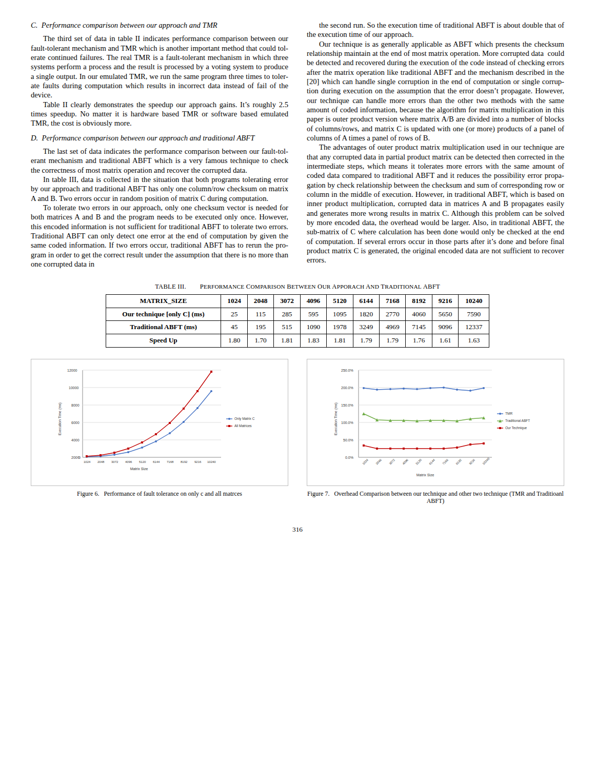C. Performance comparison between our approach and TMR
The third set of data in table II indicates performance comparison between our fault-tolerant mechanism and TMR which is another important method that could tolerate continued failures. The real TMR is a fault-tolerant mechanism in which three systems perform a process and the result is processed by a voting system to produce a single output. In our emulated TMR, we run the same program three times to tolerate faults during computation which results in incorrect data instead of fail of the device.
Table II clearly demonstrates the speedup our approach gains. It’s roughly 2.5 times speedup. No matter it is hardware based TMR or software based emulated TMR, the cost is obviously more.
D. Performance comparison between our approach and traditional ABFT
The last set of data indicates the performance comparison between our fault-tolerant mechanism and traditional ABFT which is a very famous technique to check the correctness of most matrix operation and recover the corrupted data.
In table III, data is collected in the situation that both programs tolerating error by our approach and traditional ABFT has only one column/row checksum on matrix A and B. Two errors occur in random position of matrix C during computation.
To tolerate two errors in our approach, only one checksum vector is needed for both matrices A and B and the program needs to be executed only once. However, this encoded information is not sufficient for traditional ABFT to tolerate two errors. Traditional ABFT can only detect one error at the end of computation by given the same coded information. If two errors occur, traditional ABFT has to rerun the program in order to get the correct result under the assumption that there is no more than one corrupted data in
the second run. So the execution time of traditional ABFT is about double that of the execution time of our approach.
Our technique is as generally applicable as ABFT which presents the checksum relationship maintain at the end of most matrix operation. More corrupted data could be detected and recovered during the execution of the code instead of checking errors after the matrix operation like traditional ABFT and the mechanism described in the [20] which can handle single corruption in the end of computation or single corruption during execution on the assumption that the error doesn’t propagate. However, our technique can handle more errors than the other two methods with the same amount of coded information, because the algorithm for matrix multiplication in this paper is outer product version where matrix A/B are divided into a number of blocks of columns/rows, and matrix C is updated with one (or more) products of a panel of columns of A times a panel of rows of B.
The advantages of outer product matrix multiplication used in our technique are that any corrupted data in partial product matrix can be detected then corrected in the intermediate steps, which means it tolerates more errors with the same amount of coded data compared to traditional ABFT and it reduces the possibility error propagation by check relationship between the checksum and sum of corresponding row or column in the middle of execution. However, in traditional ABFT, which is based on inner product multiplication, corrupted data in matrices A and B propagates easily and generates more wrong results in matrix C. Although this problem can be solved by more encoded data, the overhead would be larger. Also, in traditional ABFT, the sub-matrix of C where calculation has been done would only be checked at the end of computation. If several errors occur in those parts after it’s done and before final product matrix C is generated, the original encoded data are not sufficient to recover errors.
TABLE III. PERFORMANCE COMPARISON BETWEEN OUR APPORACH AND TRADITIONAL ABFT
| MATRIX_SIZE | 1024 | 2048 | 3072 | 4096 | 5120 | 6144 | 7168 | 8192 | 9216 | 10240 |
| Our technique [only C] (ms) | 25 | 115 | 285 | 595 | 1095 | 1820 | 2770 | 4060 | 5650 | 7590 |
| Traditional ABFT (ms) | 45 | 195 | 515 | 1090 | 1978 | 3249 | 4969 | 7145 | 9096 | 12337 |
| Speed Up | 1.80 | 1.70 | 1.81 | 1.83 | 1.81 | 1.79 | 1.79 | 1.76 | 1.61 | 1.63 |
12000 10000 8000 6000 4000 2000 . 0 1024 2048 3072 4096 5120 6144 7168 8192 9216 10240 Matrix Size Execution Time (ms) Only Matrix C All Matrices
Figure 6. Performance of fault tolerance on only c and all matrces
250.0% 200.0% 150.0% 100.0% 50.0% 0.0% 1024 2048 3072 4096 5120 6144 7168 8192 9216 10240 Matrix Size Execution Time (ms) TMR Traditional ABFT Our Technique
Figure 7. Overhead Comparison between our technique and other two technique (TMR and Traditioanl ABFT)
316